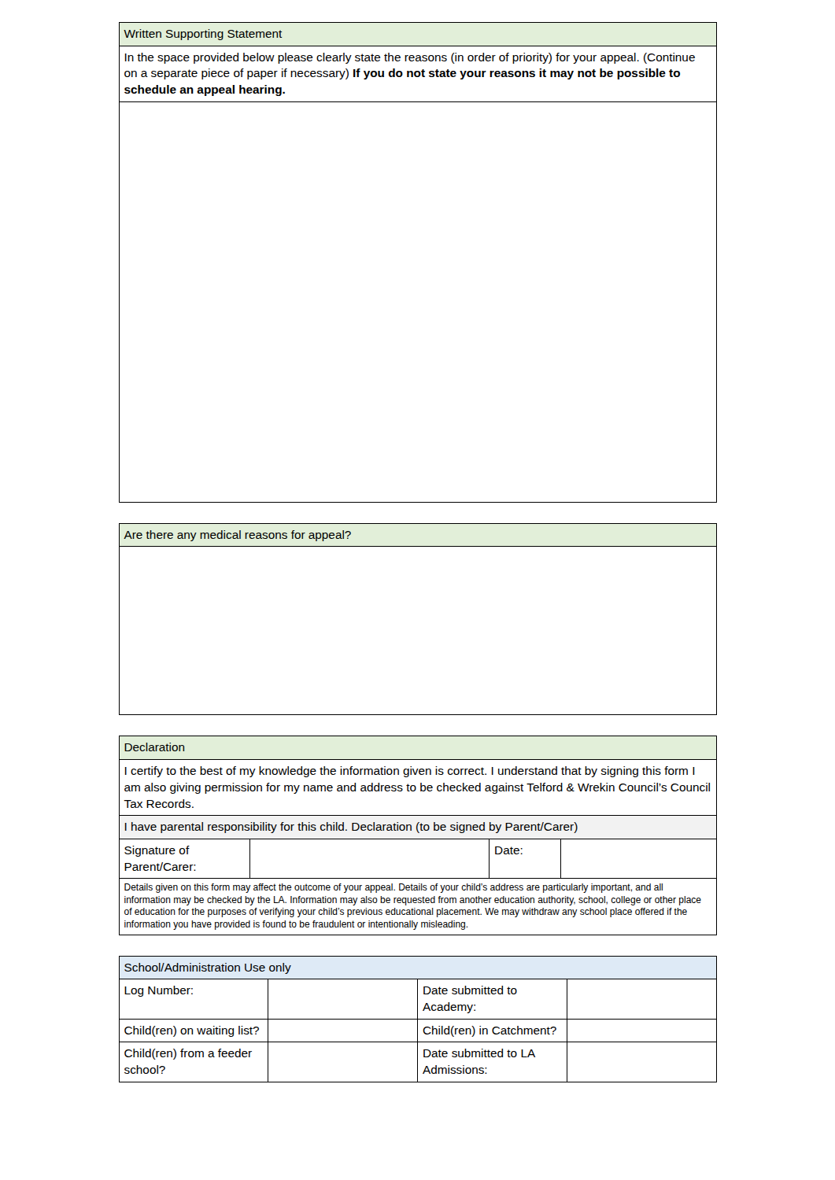| Written Supporting Statement |
| --- |
| In the space provided below please clearly state the reasons (in order of priority) for your appeal. (Continue on a separate piece of paper if necessary) If you do not state your reasons it may not be possible to schedule an appeal hearing. |
| Are there any medical reasons for appeal? |
| --- |
| Declaration |
| --- |
| I certify to the best of my knowledge the information given is correct. I understand that by signing this form I am also giving permission for my name and address to be checked against Telford & Wrekin Council’s Council Tax Records. |
| I have parental responsibility for this child. Declaration (to be signed by Parent/Carer) |
| Signature of Parent/Carer: | | Date: | |
| Details given on this form may affect the outcome of your appeal. Details of your child’s address are particularly important, and all information may be checked by the LA. Information may also be requested from another education authority, school, college or other place of education for the purposes of verifying your child’s previous educational placement. We may withdraw any school place offered if the information you have provided is found to be fraudulent or intentionally misleading. |
| School/Administration Use only |
| --- |
| Log Number: | | Date submitted to Academy: | |
| Child(ren) on waiting list? | | Child(ren) in Catchment? | |
| Child(ren) from a feeder school? | | Date submitted to LA Admissions: | |